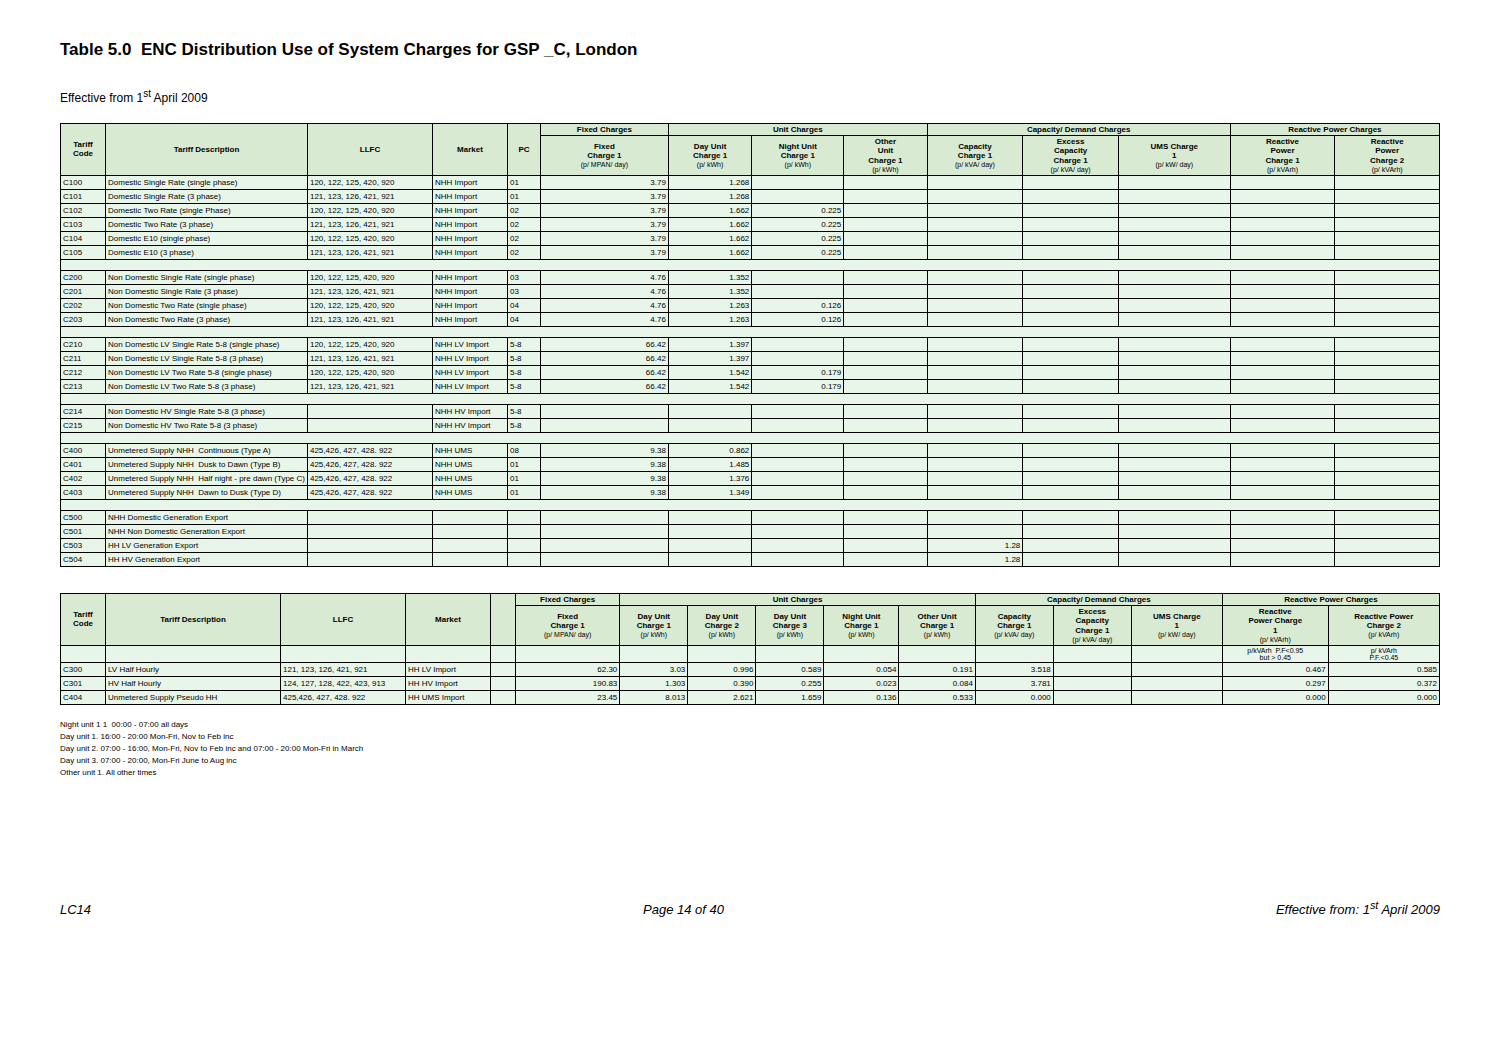Table 5.0 ENC Distribution Use of System Charges for GSP _C, London
Effective from 1st April 2009
| Tariff Code | Tariff Description | LLFC | Market | PC | Fixed Charges | Unit Charges | Capacity/ Demand Charges | Reactive Power Charges |
| --- | --- | --- | --- | --- | --- | --- | --- | --- |
| Fixed Charge 1 (p/ MPAN/ day) | Day Unit Charge 1 (p/ kWh) | Night Unit Charge 1 (p/ kWh) | Other Unit Charge 1 (p/ kWh) | Capacity Charge 1 (p/ kVA/ day) | Excess Capacity Charge 1 (p/ kVA/ day) | UMS Charge 1 (p/ kW/ day) | Reactive Power Charge 1 (p/ kVArh) | Reactive Power Charge 2 (p/ kVArh) |
| C100 | Domestic Single Rate (single phase) | 120, 122, 125, 420, 920 | NHH Import | 01 | 3.79 | 1.268 | | | | | | | |
| C101 | Domestic Single Rate (3 phase) | 121, 123, 126, 421, 921 | NHH Import | 01 | 3.79 | 1.268 | | | | | | | |
| C102 | Domestic Two Rate (single Phase) | 120, 122, 125, 420, 920 | NHH Import | 02 | 3.79 | 1.662 | 0.225 | | | | | | |
| C103 | Domestic Two Rate (3 phase) | 121, 123, 126, 421, 921 | NHH Import | 02 | 3.79 | 1.662 | 0.225 | | | | | | |
| C104 | Domestic E10 (single phase) | 120, 122, 125, 420, 920 | NHH Import | 02 | 3.79 | 1.662 | 0.225 | | | | | | |
| C105 | Domestic E10 (3 phase) | 121, 123, 126, 421, 921 | NHH Import | 02 | 3.79 | 1.662 | 0.225 | | | | | | |
| C200 | Non Domestic Single Rate (single phase) | 120, 122, 125, 420, 920 | NHH Import | 03 | 4.76 | 1.352 | | | | | | | |
| C201 | Non Domestic Single Rate (3 phase) | 121, 123, 126, 421, 921 | NHH Import | 03 | 4.76 | 1.352 | | | | | | | |
| C202 | Non Domestic Two Rate (single phase) | 120, 122, 125, 420, 920 | NHH Import | 04 | 4.76 | 1.263 | 0.126 | | | | | | |
| C203 | Non Domestic Two Rate (3 phase) | 121, 123, 126, 421, 921 | NHH Import | 04 | 4.76 | 1.263 | 0.126 | | | | | | |
| C210 | Non Domestic LV Single Rate 5-8 (single phase) | 120, 122, 125, 420, 920 | NHH LV Import | 5-8 | 66.42 | 1.397 | | | | | | | |
| C211 | Non Domestic LV Single Rate 5-8 (3 phase) | 121, 123, 126, 421, 921 | NHH LV Import | 5-8 | 66.42 | 1.397 | | | | | | | |
| C212 | Non Domestic LV Two Rate 5-8 (single phase) | 120, 122, 125, 420, 920 | NHH LV Import | 5-8 | 66.42 | 1.542 | 0.179 | | | | | | |
| C213 | Non Domestic LV Two Rate 5-8 (3 phase) | 121, 123, 126, 421, 921 | NHH LV Import | 5-8 | 66.42 | 1.542 | 0.179 | | | | | | |
| C214 | Non Domestic HV Single Rate 5-8 (3 phase) | | NHH HV Import | 5-8 | | | | | | | | | |
| C215 | Non Domestic HV Two Rate 5-8 (3 phase) | | NHH HV Import | 5-8 | | | | | | | | | |
| C400 | Unmetered Supply NHH Continuous (Type A) | 425,426, 427, 428. 922 | NHH UMS | 08 | 9.38 | 0.862 | | | | | | | |
| C401 | Unmetered Supply NHH Dusk to Dawn (Type B) | 425,426, 427, 428. 922 | NHH UMS | 01 | 9.38 | 1.485 | | | | | | | |
| C402 | Unmetered Supply NHH Half night - pre dawn (Type C) | 425,426, 427, 428. 922 | NHH UMS | 01 | 9.38 | 1.376 | | | | | | | |
| C403 | Unmetered Supply NHH Dawn to Dusk (Type D) | 425,426, 427, 428. 922 | NHH UMS | 01 | 9.38 | 1.349 | | | | | | | |
| C500 | NHH Domestic Generation Export | | | | | | | | | | | | |
| C501 | NHH Non Domestic Generation Export | | | | | | | | | | | | |
| C503 | HH LV Generation Export | | | | | | | | 1.28 | | | | |
| C504 | HH HV Generation Export | | | | | | | | 1.28 | | | | |
| Tariff Code | Tariff Description | LLFC | Market | | Fixed Charges | Unit Charges | Capacity/ Demand Charges | Reactive Power Charges |
| --- | --- | --- | --- | --- | --- | --- | --- | --- |
| Fixed Charge 1 (p/ MPAN/ day) | Day Unit Charge 1 (p/ kWh) | Day Unit Charge 2 (p/ kWh) | Day Unit Charge 3 (p/ kWh) | Night Unit Charge 1 (p/ kWh) | Other Unit Charge 1 (p/ kWh) | Capacity Charge 1 (p/ kVA/ day) | Excess Capacity Charge 1 (p/ kVA/ day) | UMS Charge 1 (p/ kW/ day) | Reactive Power Charge 1 (p/ kVArh) | Reactive Power Charge 2 (p/ kVArh) |
| | | | | | | | | | | | | | | p/kVArh P.F<0.95 but > 0.45 | p/ kVArh P.F.<0.45 |
| C300 | LV Half Hourly | 121, 123, 126, 421, 921 | HH LV Import | | 62.30 | 3.03 | 0.996 | 0.589 | 0.054 | 0.191 | 3.518 | | | 0.467 | 0.585 |
| C301 | HV Half Hourly | 124, 127, 128, 422, 423, 913 | HH HV Import | | 190.83 | 1.303 | 0.390 | 0.255 | 0.023 | 0.084 | 3.781 | | | 0.297 | 0.372 |
| C404 | Unmetered Supply Pseudo HH | 425,426, 427, 428. 922 | HH UMS Import | | 23.45 | 8.013 | 2.621 | 1.659 | 0.136 | 0.533 | 0.000 | | | 0.000 | 0.000 |
Night unit 1 1 00:00 - 07:00 all days
Day unit 1. 16:00 - 20:00 Mon-Fri, Nov to Feb inc
Day unit 2. 07:00 - 16:00, Mon-Fri, Nov to Feb inc and 07:00 - 20:00 Mon-Fri in March
Day unit 3. 07:00 - 20:00, Mon-Fri June to Aug inc
Other unit 1. All other times
LC14
Page 14 of 40
Effective from: 1st April 2009